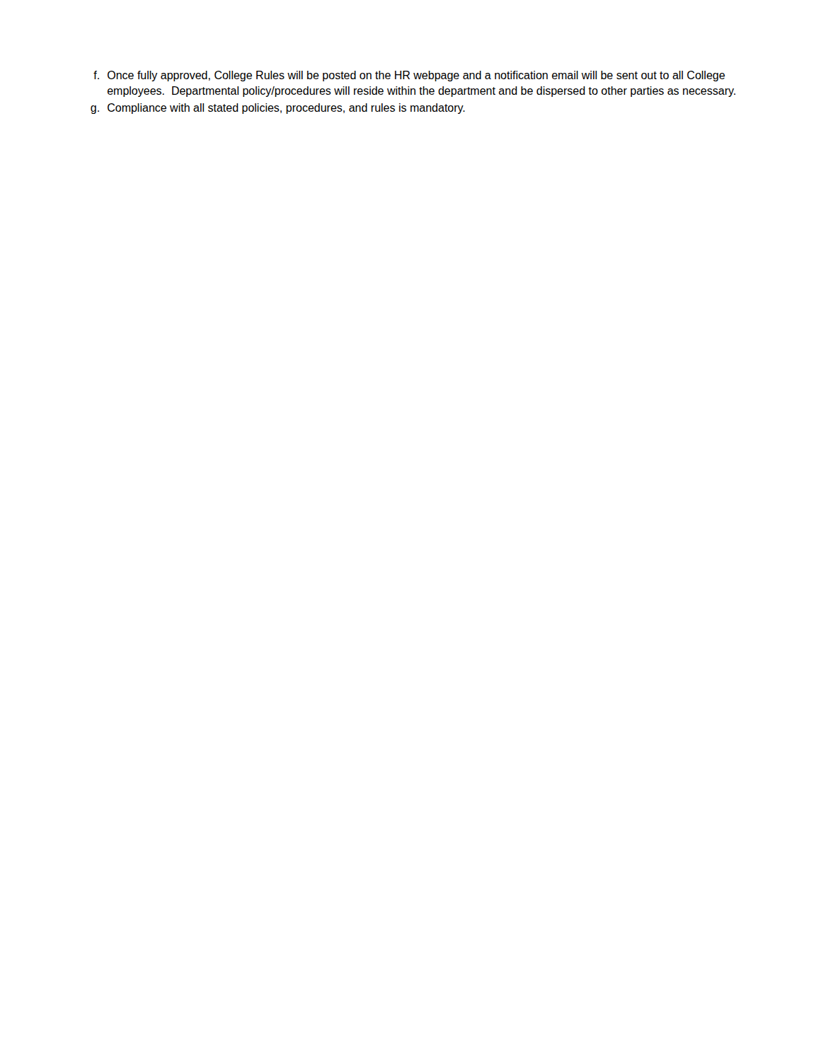Once fully approved, College Rules will be posted on the HR webpage and a notification email will be sent out to all College employees. Departmental policy/procedures will reside within the department and be dispersed to other parties as necessary.
Compliance with all stated policies, procedures, and rules is mandatory.